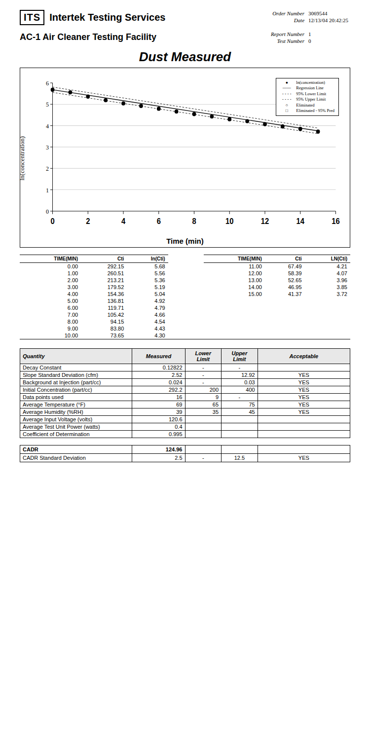ITS Intertek Testing Services
AC-1 Air Cleaner Testing Facility
| Order Number | 3069544 |
| Date | 12/13/04 20:42:25 |
| Report Number | 1 |
| Test Number | 0 |
Dust Measured
| ● | ln(concentration) |
| —— | Regression Line |
| - - - - | 95% Lower Limit |
| - - - - | 95% Upper Limit |
| ○ | Eliminated |
| □ | Eliminated - 95% Pred |
6 5 4 3 2 1 0 0 2 4 6 8 10 12 14 16 Regression line: ln(C) = 5.68 - 0.12822*t (approx)
ln(concentration)
Time (min)
| TIME(MIN) | Cti | ln(Cti) | | TIME(MIN) | Cti | LN(Cti) |
| --- | --- | --- | --- | --- | --- | --- |
| 0.00 | 292.15 | 5.68 | | 11.00 | 67.49 | 4.21 |
| 1.00 | 260.51 | 5.56 | | 12.00 | 58.39 | 4.07 |
| 2.00 | 213.21 | 5.36 | | 13.00 | 52.65 | 3.96 |
| 3.00 | 179.52 | 5.19 | | 14.00 | 46.95 | 3.85 |
| 4.00 | 154.36 | 5.04 | | 15.00 | 41.37 | 3.72 |
| 5.00 | 136.81 | 4.92 | | | | |
| 6.00 | 119.71 | 4.79 | | | | |
| 7.00 | 105.42 | 4.66 | | | | |
| 8.00 | 94.15 | 4.54 | | | | |
| 9.00 | 83.80 | 4.43 | | | | |
| 10.00 | 73.65 | 4.30 | | | | |
| Quantity | Measured | Lower Limit | Upper Limit | Acceptable |
| --- | --- | --- | --- | --- |
| Decay Constant | 0.12822 | - | - | |
| Slope Standard Deviation (cfm) | 2.52 | - | 12.92 | YES |
| Background at Injection (part/cc) | 0.024 | - | 0.03 | YES |
| Initial Concentration (part/cc) | 292.2 | 200 | 400 | YES |
| Data points used | 16 | 9 | - | YES |
| Average Temperature (°F) | 69 | 65 | 75 | YES |
| Average Humidity (%RH) | 39 | 35 | 45 | YES |
| Average Input Voltage (volts) | 120.6 | | | |
| Average Test Unit Power (watts) | 0.4 | | | |
| Coefficient of Determination | 0.995 | | | |
| CADR | 124.96 | | | |
| CADR Standard Deviation | 2.5 | - | 12.5 | YES |